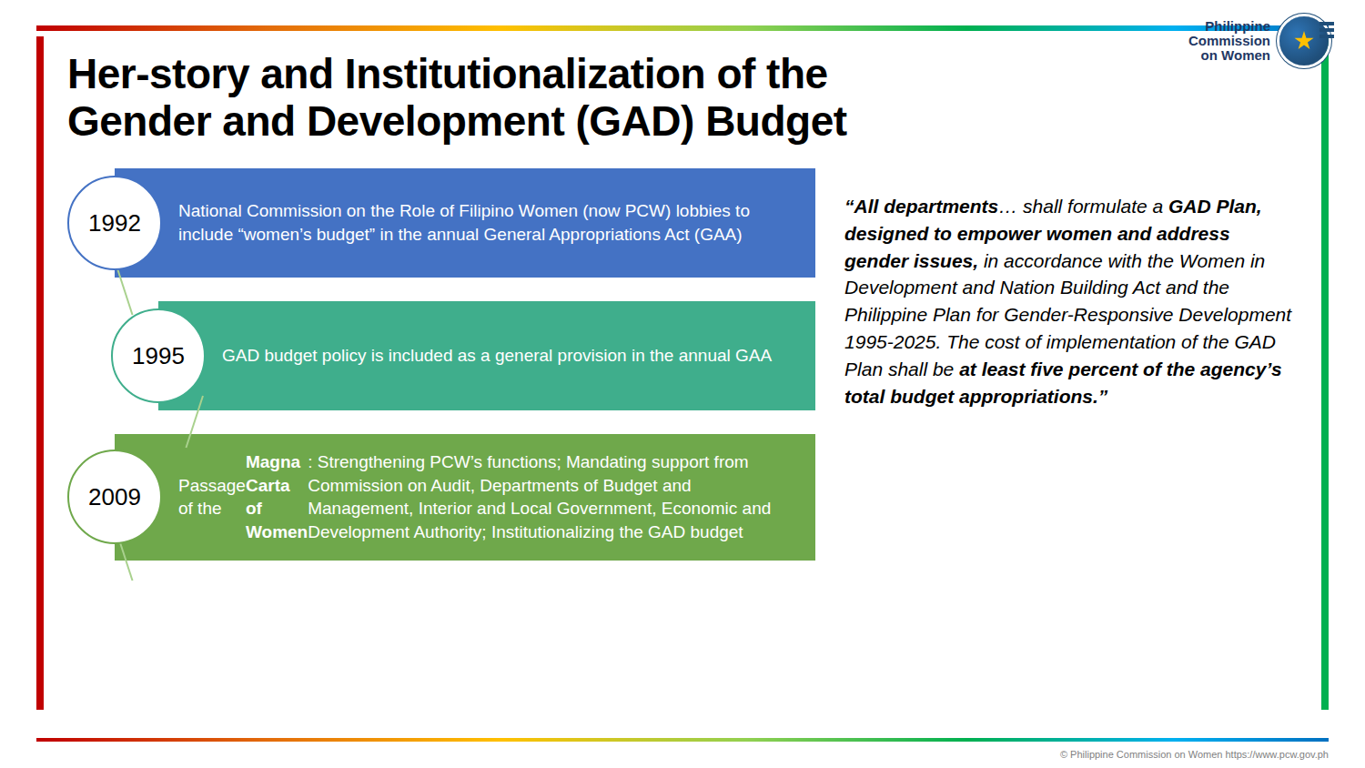Philippine Commission on Women
Her-story and Institutionalization of the Gender and Development (GAD) Budget
1992
National Commission on the Role of Filipino Women (now PCW) lobbies to include “women’s budget” in the annual General Appropriations Act (GAA)
1995
GAD budget policy is included as a general provision in the annual GAA
2009
Passage of the Magna Carta of Women: Strengthening PCW’s functions; Mandating support from Commission on Audit, Departments of Budget and Management, Interior and Local Government, Economic and Development Authority; Institutionalizing the GAD budget
“All departments… shall formulate a GAD Plan, designed to empower women and address gender issues, in accordance with the Women in Development and Nation Building Act and the Philippine Plan for Gender-Responsive Development 1995-2025. The cost of implementation of the GAD Plan shall be at least five percent of the agency’s total budget appropriations.”
© Philippine Commission on Women https://www.pcw.gov.ph